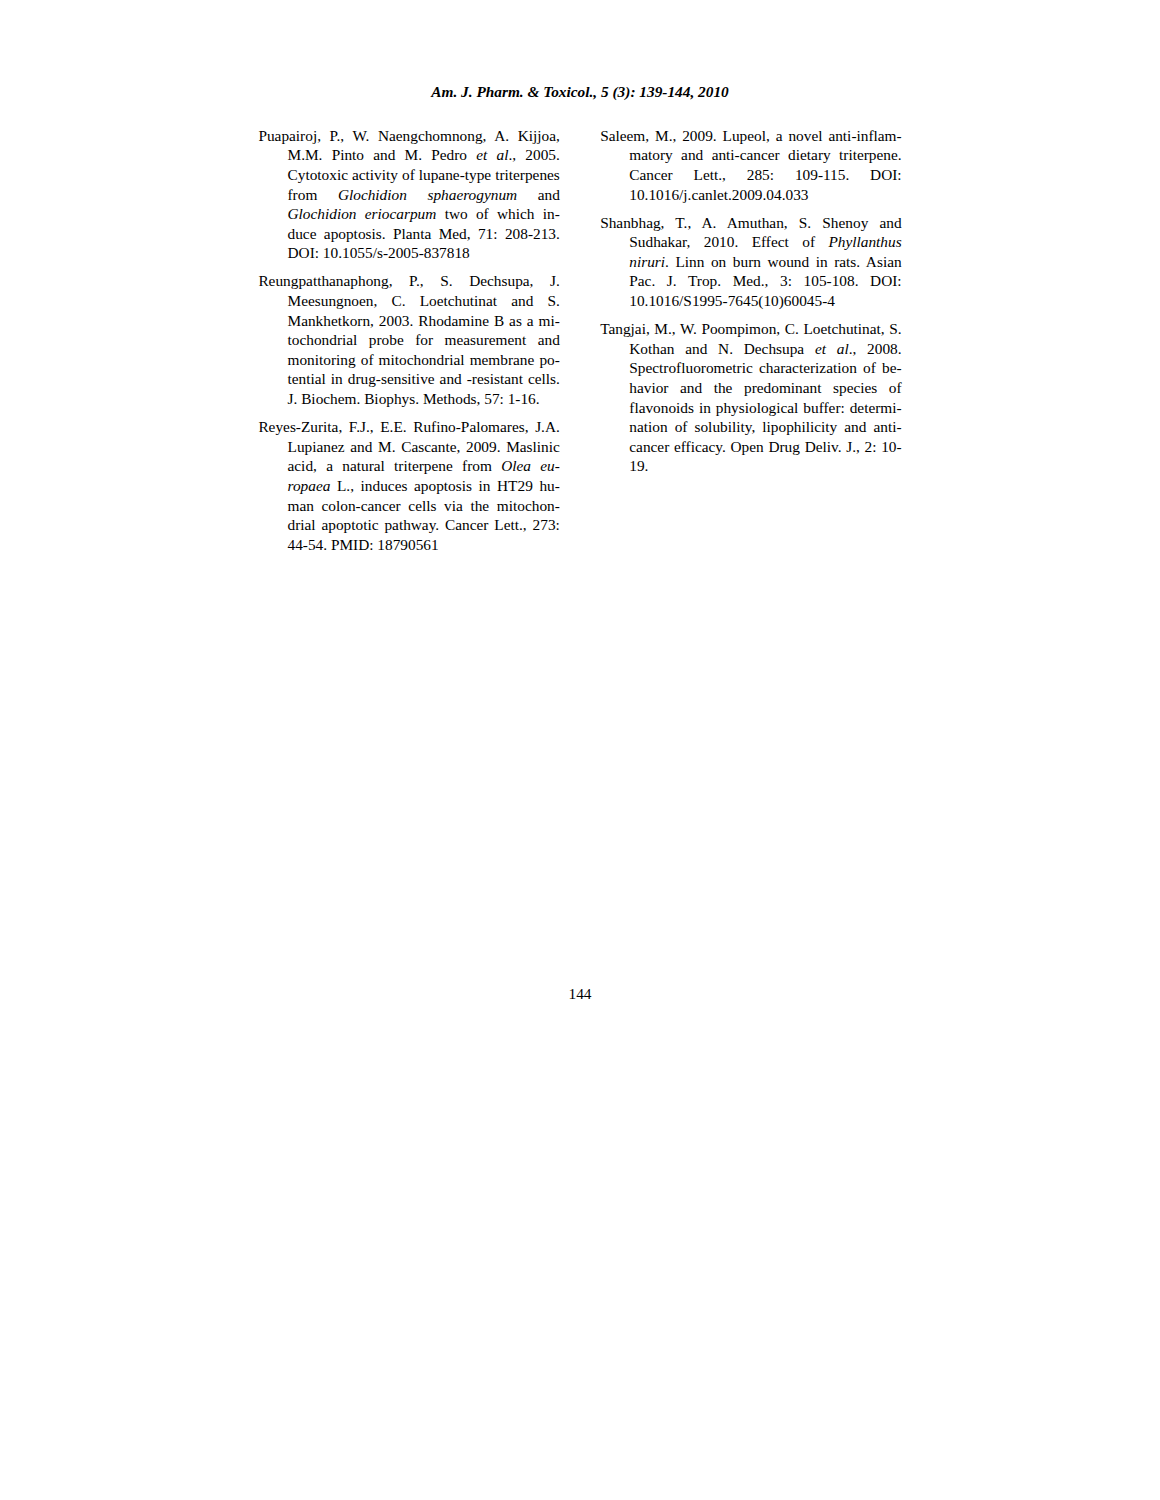Am. J. Pharm. & Toxicol., 5 (3): 139-144, 2010
Puapairoj, P., W. Naengchomnong, A. Kijjoa, M.M. Pinto and M. Pedro et al., 2005. Cytotoxic activity of lupane-type triterpenes from Glochidion sphaerogynum and Glochidion eriocarpum two of which induce apoptosis. Planta Med, 71: 208-213. DOI: 10.1055/s-2005-837818
Reungpatthanaphong, P., S. Dechsupa, J. Meesungnoen, C. Loetchutinat and S. Mankhetkorn, 2003. Rhodamine B as a mitochondrial probe for measurement and monitoring of mitochondrial membrane potential in drug-sensitive and -resistant cells. J. Biochem. Biophys. Methods, 57: 1-16.
Reyes-Zurita, F.J., E.E. Rufino-Palomares, J.A. Lupianez and M. Cascante, 2009. Maslinic acid, a natural triterpene from Olea europaea L., induces apoptosis in HT29 human colon-cancer cells via the mitochondrial apoptotic pathway. Cancer Lett., 273: 44-54. PMID: 18790561
Saleem, M., 2009. Lupeol, a novel anti-inflammatory and anti-cancer dietary triterpene. Cancer Lett., 285: 109-115. DOI: 10.1016/j.canlet.2009.04.033
Shanbhag, T., A. Amuthan, S. Shenoy and Sudhakar, 2010. Effect of Phyllanthus niruri. Linn on burn wound in rats. Asian Pac. J. Trop. Med., 3: 105-108. DOI: 10.1016/S1995-7645(10)60045-4
Tangjai, M., W. Poompimon, C. Loetchutinat, S. Kothan and N. Dechsupa et al., 2008. Spectrofluorometric characterization of behavior and the predominant species of flavonoids in physiological buffer: determination of solubility, lipophilicity and anticancer efficacy. Open Drug Deliv. J., 2: 10-19.
144